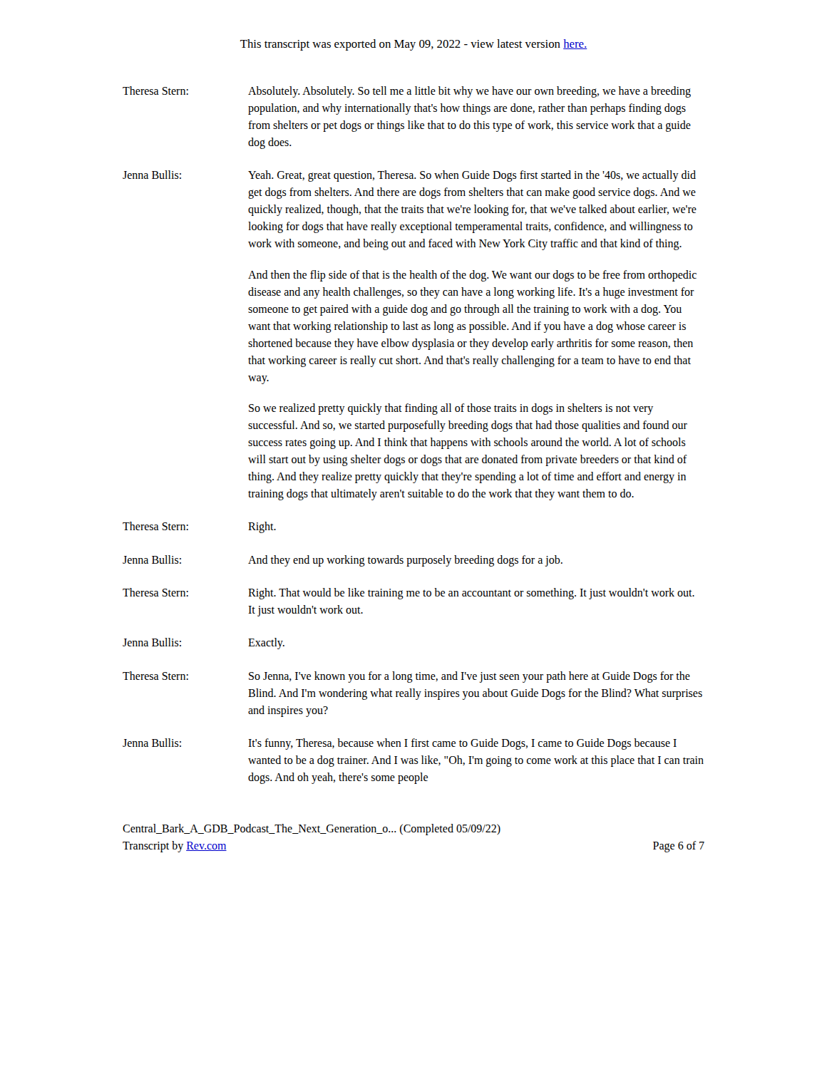This transcript was exported on May 09, 2022 - view latest version here.
Theresa Stern:
Absolutely. Absolutely. So tell me a little bit why we have our own breeding, we have a breeding population, and why internationally that's how things are done, rather than perhaps finding dogs from shelters or pet dogs or things like that to do this type of work, this service work that a guide dog does.
Jenna Bullis:
Yeah. Great, great question, Theresa. So when Guide Dogs first started in the '40s, we actually did get dogs from shelters. And there are dogs from shelters that can make good service dogs. And we quickly realized, though, that the traits that we're looking for, that we've talked about earlier, we're looking for dogs that have really exceptional temperamental traits, confidence, and willingness to work with someone, and being out and faced with New York City traffic and that kind of thing.
And then the flip side of that is the health of the dog. We want our dogs to be free from orthopedic disease and any health challenges, so they can have a long working life. It's a huge investment for someone to get paired with a guide dog and go through all the training to work with a dog. You want that working relationship to last as long as possible. And if you have a dog whose career is shortened because they have elbow dysplasia or they develop early arthritis for some reason, then that working career is really cut short. And that's really challenging for a team to have to end that way.
So we realized pretty quickly that finding all of those traits in dogs in shelters is not very successful. And so, we started purposefully breeding dogs that had those qualities and found our success rates going up. And I think that happens with schools around the world. A lot of schools will start out by using shelter dogs or dogs that are donated from private breeders or that kind of thing. And they realize pretty quickly that they're spending a lot of time and effort and energy in training dogs that ultimately aren't suitable to do the work that they want them to do.
Theresa Stern:
Right.
Jenna Bullis:
And they end up working towards purposely breeding dogs for a job.
Theresa Stern:
Right. That would be like training me to be an accountant or something. It just wouldn't work out. It just wouldn't work out.
Jenna Bullis:
Exactly.
Theresa Stern:
So Jenna, I've known you for a long time, and I've just seen your path here at Guide Dogs for the Blind. And I'm wondering what really inspires you about Guide Dogs for the Blind? What surprises and inspires you?
Jenna Bullis:
It's funny, Theresa, because when I first came to Guide Dogs, I came to Guide Dogs because I wanted to be a dog trainer. And I was like, "Oh, I'm going to come work at this place that I can train dogs. And oh yeah, there's some people
Central_Bark_A_GDB_Podcast_The_Next_Generation_o... (Completed 05/09/22)
Transcript by Rev.com
Page 6 of 7